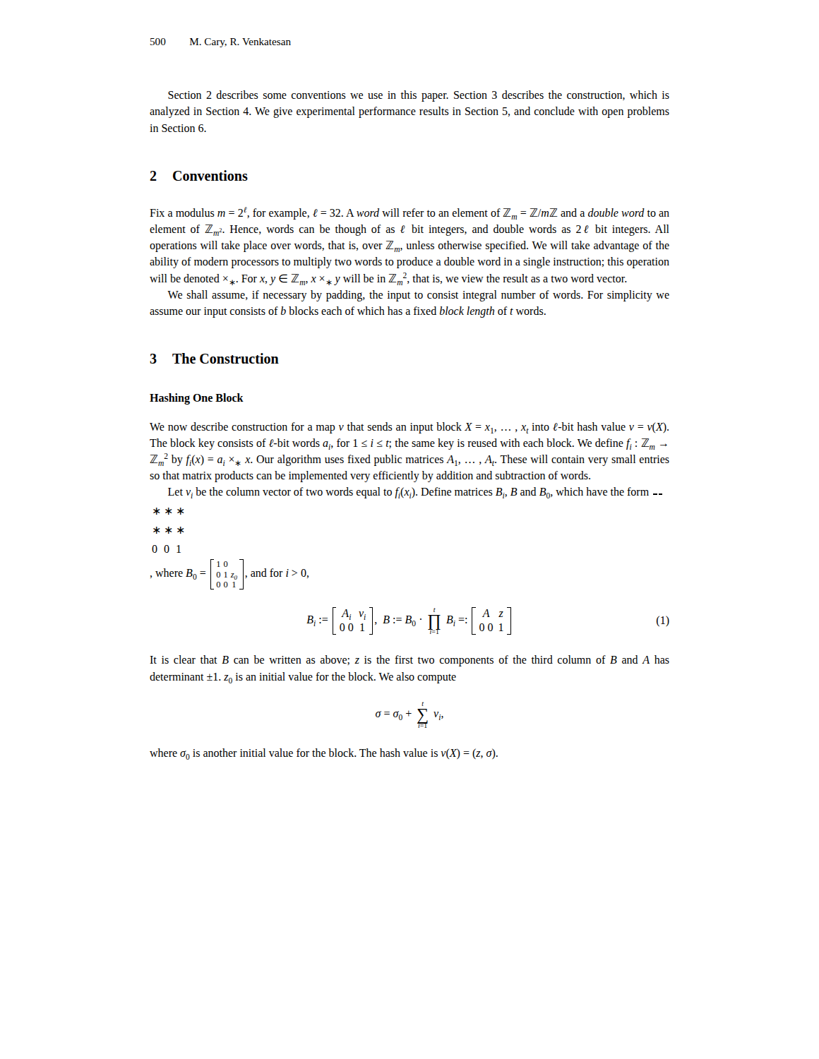500 M. Cary, R. Venkatesan
Section 2 describes some conventions we use in this paper. Section 3 describes the construction, which is analyzed in Section 4. We give experimental performance results in Section 5, and conclude with open problems in Section 6.
2 Conventions
Fix a modulus m = 2ℓ, for example, ℓ = 32. A word will refer to an element of ℤm = ℤ/m ℤ and a double word to an element of ℤm2. Hence, words can be though of as ℓ bit integers, and double words as 2ℓ bit integers. All operations will take place over words, that is, over ℤm, unless otherwise specified. We will take advantage of the ability of modern processors to multiply two words to produce a double word in a single instruction; this operation will be denoted ×∗. For x, y ∈ ℤm, x ×∗ y will be in ℤm2, that is, we view the result as a two word vector.
We shall assume, if necessary by padding, the input to consist integral number of words. For simplicity we assume our input consists of b blocks each of which has a fixed block length of t words.
3 The Construction
Hashing One Block
We now describe construction for a map v that sends an input block X = x1, … , xt into ℓ-bit hash value v = v(X). The block key consists of ℓ-bit words ai, for 1 ≤ i ≤ t; the same key is reused with each block. We define fi : ℤm → ℤm2 by fi(x) = ai ×∗ x. Our algorithm uses fixed public matrices A1, … , At. These will contain very small entries so that matrix products can be implemented very efficiently by addition and subtraction of words.
Let vi be the column vector of two words equal to fi(xi). Define matrices Bi, B and B0, which have the form
| ∗ | ∗ | ∗ |
| ∗ | ∗ | ∗ |
| 0 | 0 | 1 |
, where B0 =
| 1 | 0 | |
| 0 | 1 | z 0 |
| 0 | 0 | 1 |
, and for i > 0,
Bi :=
| A i | v i |
| 0 0 | 1 |
, B := B0 · t∏i=1 Bi =:
| A | z |
| 0 0 | 1 |
(1)
It is clear that B can be written as above; z is the first two components of the third column of B and A has determinant ±1. z0 is an initial value for the block. We also compute
σ = σ0 + t∑i=1 vi,
where σ0 is another initial value for the block. The hash value is v(X) = (z, σ).